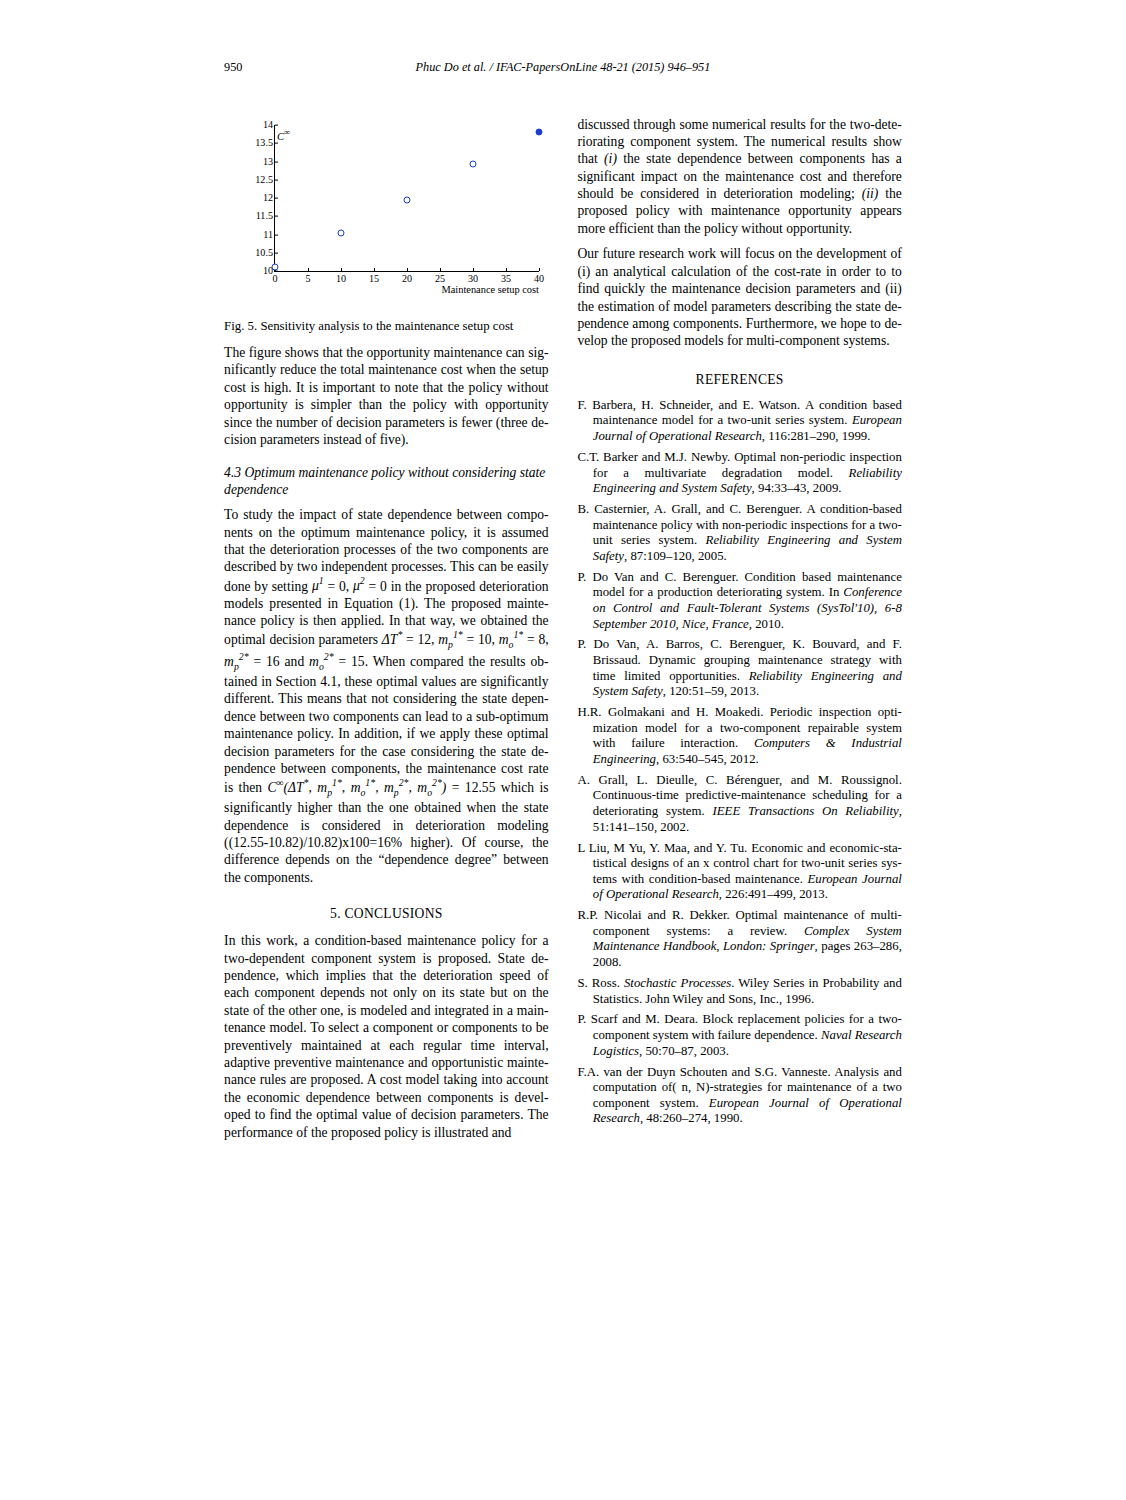950
Phuc Do et al. / IFAC-PapersOnLine 48-21 (2015) 946–951
C∞
10
10.5
11
11.5
12
12.5
13
13.5
14
0
5
10
15
20
25
30
35
40
Maintenance setup cost
Fig. 5. Sensitivity analysis to the maintenance setup cost
The figure shows that the opportunity maintenance can significantly reduce the total maintenance cost when the setup cost is high. It is important to note that the policy without opportunity is simpler than the policy with opportunity since the number of decision parameters is fewer (three decision parameters instead of five).
4.3 Optimum maintenance policy without considering state dependence
To study the impact of state dependence between components on the optimum maintenance policy, it is assumed that the deterioration processes of the two components are described by two independent processes. This can be easily done by setting μ1 = 0, μ2 = 0 in the proposed deterioration models presented in Equation (1). The proposed maintenance policy is then applied. In that way, we obtained the optimal decision parameters ΔT* = 12, mp1* = 10, mo1* = 8, mp2* = 16 and mo2* = 15. When compared the results obtained in Section 4.1, these optimal values are significantly different. This means that not considering the state dependence between two components can lead to a sub-optimum maintenance policy. In addition, if we apply these optimal decision parameters for the case considering the state dependence between components, the maintenance cost rate is then C∞(ΔT*, mp1*, mo1*, mp2*, mo2*) = 12.55 which is significantly higher than the one obtained when the state dependence is considered in deterioration modeling ((12.55-10.82)/10.82)x100=16% higher). Of course, the difference depends on the “dependence degree” between the components.
5. CONCLUSIONS
In this work, a condition-based maintenance policy for a two-dependent component system is proposed. State dependence, which implies that the deterioration speed of each component depends not only on its state but on the state of the other one, is modeled and integrated in a maintenance model. To select a component or components to be preventively maintained at each regular time interval, adaptive preventive maintenance and opportunistic maintenance rules are proposed. A cost model taking into account the economic dependence between components is developed to find the optimal value of decision parameters. The performance of the proposed policy is illustrated and
discussed through some numerical results for the two-deteriorating component system. The numerical results show that (i) the state dependence between components has a significant impact on the maintenance cost and therefore should be considered in deterioration modeling; (ii) the proposed policy with maintenance opportunity appears more efficient than the policy without opportunity.
Our future research work will focus on the development of (i) an analytical calculation of the cost-rate in order to to find quickly the maintenance decision parameters and (ii) the estimation of model parameters describing the state dependence among components. Furthermore, we hope to develop the proposed models for multi-component systems.
REFERENCES
F. Barbera, H. Schneider, and E. Watson. A condition based maintenance model for a two-unit series system. European Journal of Operational Research, 116:281–290, 1999.
C.T. Barker and M.J. Newby. Optimal non-periodic inspection for a multivariate degradation model. Reliability Engineering and System Safety, 94:33–43, 2009.
B. Casternier, A. Grall, and C. Berenguer. A condition-based maintenance policy with non-periodic inspections for a two-unit series system. Reliability Engineering and System Safety, 87:109–120, 2005.
P. Do Van and C. Berenguer. Condition based maintenance model for a production deteriorating system. In Conference on Control and Fault-Tolerant Systems (SysTol'10), 6-8 September 2010, Nice, France, 2010.
P. Do Van, A. Barros, C. Berenguer, K. Bouvard, and F. Brissaud. Dynamic grouping maintenance strategy with time limited opportunities. Reliability Engineering and System Safety, 120:51–59, 2013.
H.R. Golmakani and H. Moakedi. Periodic inspection optimization model for a two-component repairable system with failure interaction. Computers & Industrial Engineering, 63:540–545, 2012.
A. Grall, L. Dieulle, C. Bérenguer, and M. Roussignol. Continuous-time predictive-maintenance scheduling for a deteriorating system. IEEE Transactions On Reliability, 51:141–150, 2002.
L Liu, M Yu, Y. Maa, and Y. Tu. Economic and economic-statistical designs of an x control chart for two-unit series systems with condition-based maintenance. European Journal of Operational Research, 226:491–499, 2013.
R.P. Nicolai and R. Dekker. Optimal maintenance of multi-component systems: a review. Complex System Maintenance Handbook, London: Springer, pages 263–286, 2008.
S. Ross. Stochastic Processes. Wiley Series in Probability and Statistics. John Wiley and Sons, Inc., 1996.
P. Scarf and M. Deara. Block replacement policies for a two-component system with failure dependence. Naval Research Logistics, 50:70–87, 2003.
F.A. van der Duyn Schouten and S.G. Vanneste. Analysis and computation of( n, N)-strategies for maintenance of a two component system. European Journal of Operational Research, 48:260–274, 1990.